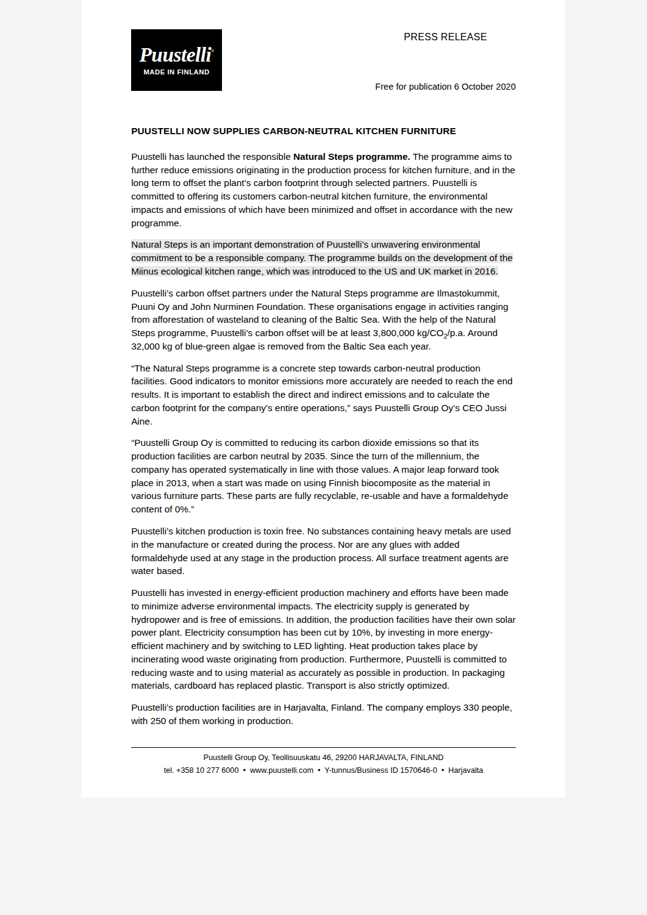Puustelli°
MADE IN FINLAND
PRESS RELEASE
Free for publication 6 October 2020
PUUSTELLI NOW SUPPLIES CARBON-NEUTRAL KITCHEN FURNITURE
Puustelli has launched the responsible Natural Steps programme. The programme aims to further reduce emissions originating in the production process for kitchen furniture, and in the long term to offset the plant’s carbon footprint through selected partners. Puustelli is committed to offering its customers carbon-neutral kitchen furniture, the environmental impacts and emissions of which have been minimized and offset in accordance with the new programme.
Natural Steps is an important demonstration of Puustelli’s unwavering environmental commitment to be a responsible company. The programme builds on the development of the Miinus ecological kitchen range, which was introduced to the US and UK market in 2016.
Puustelli’s carbon offset partners under the Natural Steps programme are Ilmastokummit, Puuni Oy and John Nurminen Foundation. These organisations engage in activities ranging from afforestation of wasteland to cleaning of the Baltic Sea. With the help of the Natural Steps programme, Puustelli’s carbon offset will be at least 3,800,000 kg/CO2/p.a. Around 32,000 kg of blue-green algae is removed from the Baltic Sea each year.
“The Natural Steps programme is a concrete step towards carbon-neutral production facilities. Good indicators to monitor emissions more accurately are needed to reach the end results. It is important to establish the direct and indirect emissions and to calculate the carbon footprint for the company’s entire operations,” says Puustelli Group Oy’s CEO Jussi Aine.
“Puustelli Group Oy is committed to reducing its carbon dioxide emissions so that its production facilities are carbon neutral by 2035. Since the turn of the millennium, the company has operated systematically in line with those values. A major leap forward took place in 2013, when a start was made on using Finnish biocomposite as the material in various furniture parts. These parts are fully recyclable, re-usable and have a formaldehyde content of 0%.”
Puustelli’s kitchen production is toxin free. No substances containing heavy metals are used in the manufacture or created during the process. Nor are any glues with added formaldehyde used at any stage in the production process. All surface treatment agents are water based.
Puustelli has invested in energy-efficient production machinery and efforts have been made to minimize adverse environmental impacts. The electricity supply is generated by hydropower and is free of emissions. In addition, the production facilities have their own solar power plant. Electricity consumption has been cut by 10%, by investing in more energy-efficient machinery and by switching to LED lighting. Heat production takes place by incinerating wood waste originating from production. Furthermore, Puustelli is committed to reducing waste and to using material as accurately as possible in production. In packaging materials, cardboard has replaced plastic. Transport is also strictly optimized.
Puustelli’s production facilities are in Harjavalta, Finland. The company employs 330 people, with 250 of them working in production.
Puustelli Group Oy, Teollisuuskatu 46, 29200 HARJAVALTA, FINLAND
tel. +358 10 277 6000 • www.puustelli.com • Y-tunnus/Business ID 1570646-0 • Harjavalta